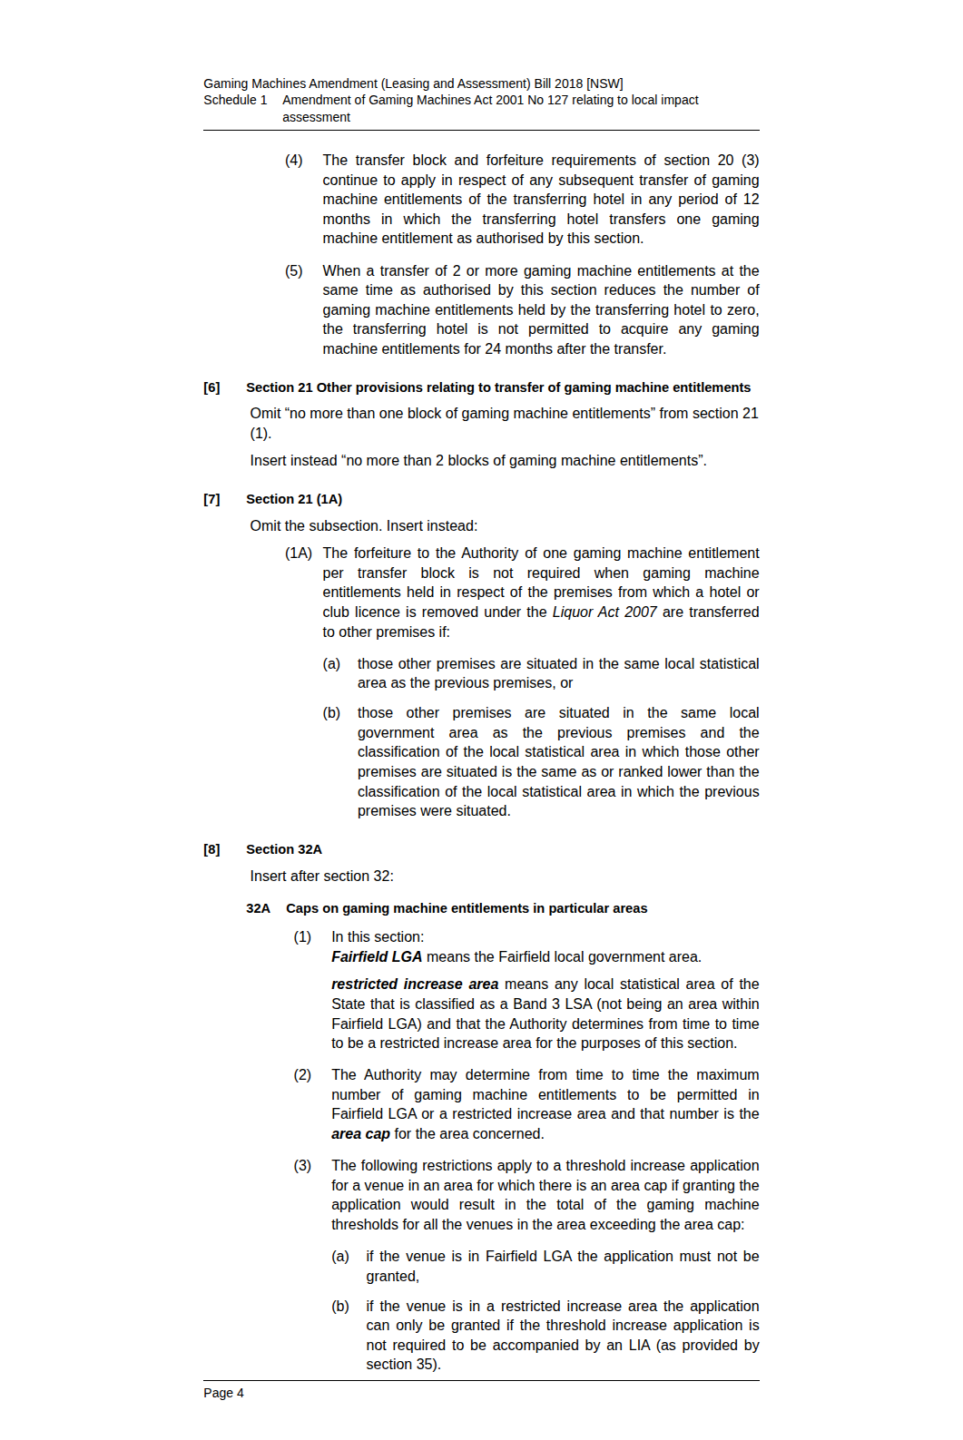Gaming Machines Amendment (Leasing and Assessment) Bill 2018 [NSW]
Schedule 1 Amendment of Gaming Machines Act 2001 No 127 relating to local impact assessment
(4) The transfer block and forfeiture requirements of section 20 (3) continue to apply in respect of any subsequent transfer of gaming machine entitlements of the transferring hotel in any period of 12 months in which the transferring hotel transfers one gaming machine entitlement as authorised by this section.
(5) When a transfer of 2 or more gaming machine entitlements at the same time as authorised by this section reduces the number of gaming machine entitlements held by the transferring hotel to zero, the transferring hotel is not permitted to acquire any gaming machine entitlements for 24 months after the transfer.
[6] Section 21 Other provisions relating to transfer of gaming machine entitlements
Omit “no more than one block of gaming machine entitlements” from section 21 (1).
Insert instead “no more than 2 blocks of gaming machine entitlements”.
[7] Section 21 (1A)
Omit the subsection. Insert instead:
(1A) The forfeiture to the Authority of one gaming machine entitlement per transfer block is not required when gaming machine entitlements held in respect of the premises from which a hotel or club licence is removed under the Liquor Act 2007 are transferred to other premises if:
(a) those other premises are situated in the same local statistical area as the previous premises, or
(b) those other premises are situated in the same local government area as the previous premises and the classification of the local statistical area in which those other premises are situated is the same as or ranked lower than the classification of the local statistical area in which the previous premises were situated.
[8] Section 32A
Insert after section 32:
32A Caps on gaming machine entitlements in particular areas
(1) In this section:
Fairfield LGA means the Fairfield local government area.
restricted increase area means any local statistical area of the State that is classified as a Band 3 LSA (not being an area within Fairfield LGA) and that the Authority determines from time to time to be a restricted increase area for the purposes of this section.
(2) The Authority may determine from time to time the maximum number of gaming machine entitlements to be permitted in Fairfield LGA or a restricted increase area and that number is the area cap for the area concerned.
(3) The following restrictions apply to a threshold increase application for a venue in an area for which there is an area cap if granting the application would result in the total of the gaming machine thresholds for all the venues in the area exceeding the area cap:
(a) if the venue is in Fairfield LGA the application must not be granted,
(b) if the venue is in a restricted increase area the application can only be granted if the threshold increase application is not required to be accompanied by an LIA (as provided by section 35).
Page 4